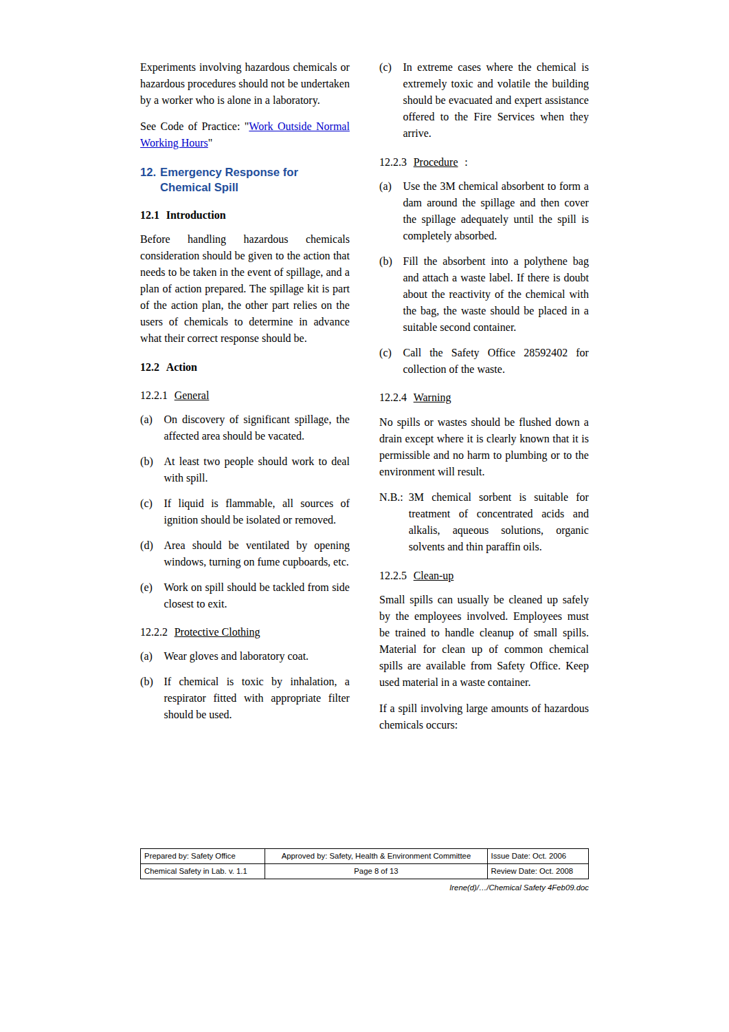Experiments involving hazardous chemicals or hazardous procedures should not be undertaken by a worker who is alone in a laboratory.
See Code of Practice: "Work Outside Normal Working Hours"
12. Emergency Response for Chemical Spill
12.1 Introduction
Before handling hazardous chemicals consideration should be given to the action that needs to be taken in the event of spillage, and a plan of action prepared. The spillage kit is part of the action plan, the other part relies on the users of chemicals to determine in advance what their correct response should be.
12.2 Action
12.2.1 General
(a) On discovery of significant spillage, the affected area should be vacated.
(b) At least two people should work to deal with spill.
(c) If liquid is flammable, all sources of ignition should be isolated or removed.
(d) Area should be ventilated by opening windows, turning on fume cupboards, etc.
(e) Work on spill should be tackled from side closest to exit.
12.2.2 Protective Clothing
(a) Wear gloves and laboratory coat.
(b) If chemical is toxic by inhalation, a respirator fitted with appropriate filter should be used.
(c) In extreme cases where the chemical is extremely toxic and volatile the building should be evacuated and expert assistance offered to the Fire Services when they arrive.
12.2.3 Procedure:
(a) Use the 3M chemical absorbent to form a dam around the spillage and then cover the spillage adequately until the spill is completely absorbed.
(b) Fill the absorbent into a polythene bag and attach a waste label. If there is doubt about the reactivity of the chemical with the bag, the waste should be placed in a suitable second container.
(c) Call the Safety Office 28592402 for collection of the waste.
12.2.4 Warning
No spills or wastes should be flushed down a drain except where it is clearly known that it is permissible and no harm to plumbing or to the environment will result.
N.B.: 3M chemical sorbent is suitable for treatment of concentrated acids and alkalis, aqueous solutions, organic solvents and thin paraffin oils.
12.2.5 Clean-up
Small spills can usually be cleaned up safely by the employees involved. Employees must be trained to handle cleanup of small spills. Material for clean up of common chemical spills are available from Safety Office. Keep used material in a waste container.
If a spill involving large amounts of hazardous chemicals occurs:
| Prepared by: Safety Office | Approved by: Safety, Health & Environment Committee | Issue Date: Oct. 2006 |
| Chemical Safety in Lab. v. 1.1 | Page 8 of 13 | Review Date: Oct. 2008 |
Irene(d)/…/Chemical Safety 4Feb09.doc